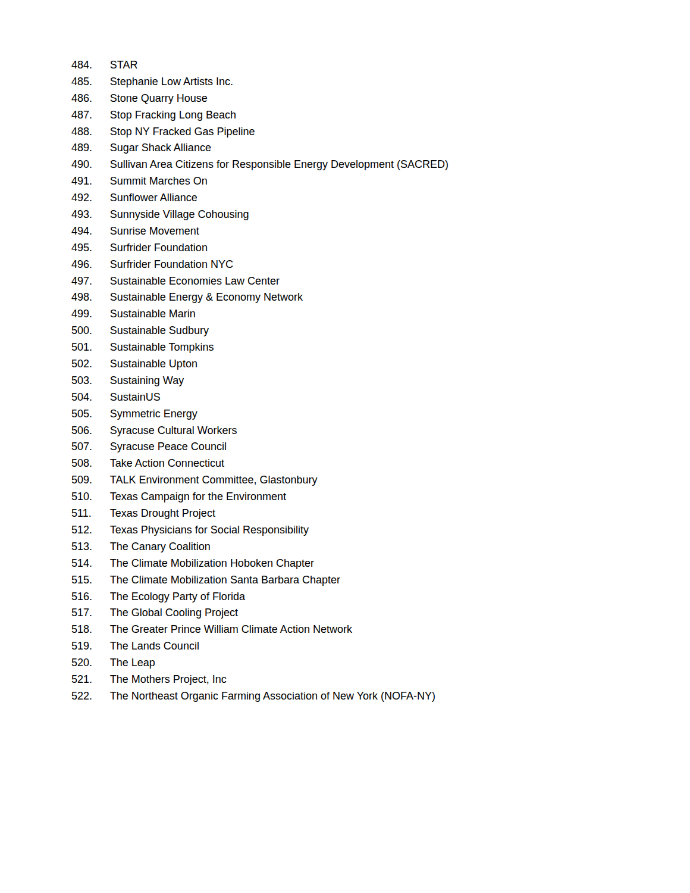STAR
Stephanie Low Artists Inc.
Stone Quarry House
Stop Fracking Long Beach
Stop NY Fracked Gas Pipeline
Sugar Shack Alliance
Sullivan Area Citizens for Responsible Energy Development (SACRED)
Summit Marches On
Sunflower Alliance
Sunnyside Village Cohousing
Sunrise Movement
Surfrider Foundation
Surfrider Foundation NYC
Sustainable Economies Law Center
Sustainable Energy & Economy Network
Sustainable Marin
Sustainable Sudbury
Sustainable Tompkins
Sustainable Upton
Sustaining Way
SustainUS
Symmetric Energy
Syracuse Cultural Workers
Syracuse Peace Council
Take Action Connecticut
TALK Environment Committee, Glastonbury
Texas Campaign for the Environment
Texas Drought Project
Texas Physicians for Social Responsibility
The Canary Coalition
The Climate Mobilization Hoboken Chapter
The Climate Mobilization Santa Barbara Chapter
The Ecology Party of Florida
The Global Cooling Project
The Greater Prince William Climate Action Network
The Lands Council
The Leap
The Mothers Project, Inc
The Northeast Organic Farming Association of New York (NOFA-NY)